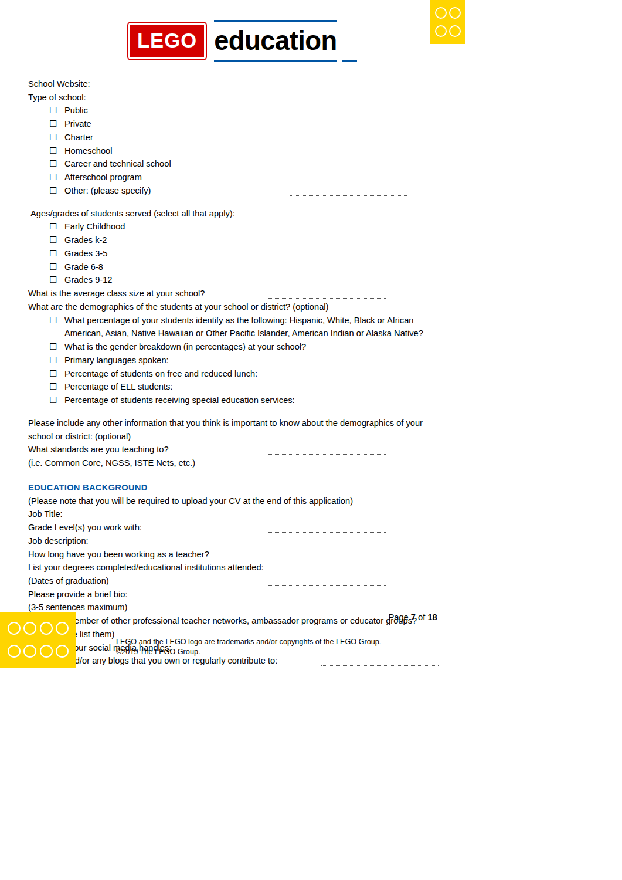LEGO
education
School Website:
Type of school:
Public
Private
Charter
Homeschool
Career and technical school
Afterschool program
Other: (please specify)
Ages/grades of students served (select all that apply):
Early Childhood
Grades k-2
Grades 3-5
Grade 6-8
Grades 9-12
What is the average class size at your school?
What are the demographics of the students at your school or district? (optional)
What percentage of your students identify as the following: Hispanic, White, Black or African American, Asian, Native Hawaiian or Other Pacific Islander, American Indian or Alaska Native?
What is the gender breakdown (in percentages) at your school?
Primary languages spoken:
Percentage of students on free and reduced lunch:
Percentage of ELL students:
Percentage of students receiving special education services:
Please include any other information that you think is important to know about the demographics of your
school or district: (optional)
What standards are you teaching to?
(i.e. Common Core, NGSS, ISTE Nets, etc.)
EDUCATION BACKGROUND
(Please note that you will be required to upload your CV at the end of this application)
Job Title:
Grade Level(s) you work with:
Job description:
How long have you been working as a teacher?
List your degrees completed/educational institutions attended:
(Dates of graduation)
Please provide a brief bio:
(3-5 sentences maximum)
Are you a member of other professional teacher networks, ambassador programs or educator groups?
(If so, please list them)
Please list your social media handles:
(if public) and/or any blogs that you own or regularly contribute to:
Page 7 of 18
LEGO and the LEGO logo are trademarks and/or copyrights of the LEGO Group.
©2019 The LEGO Group.